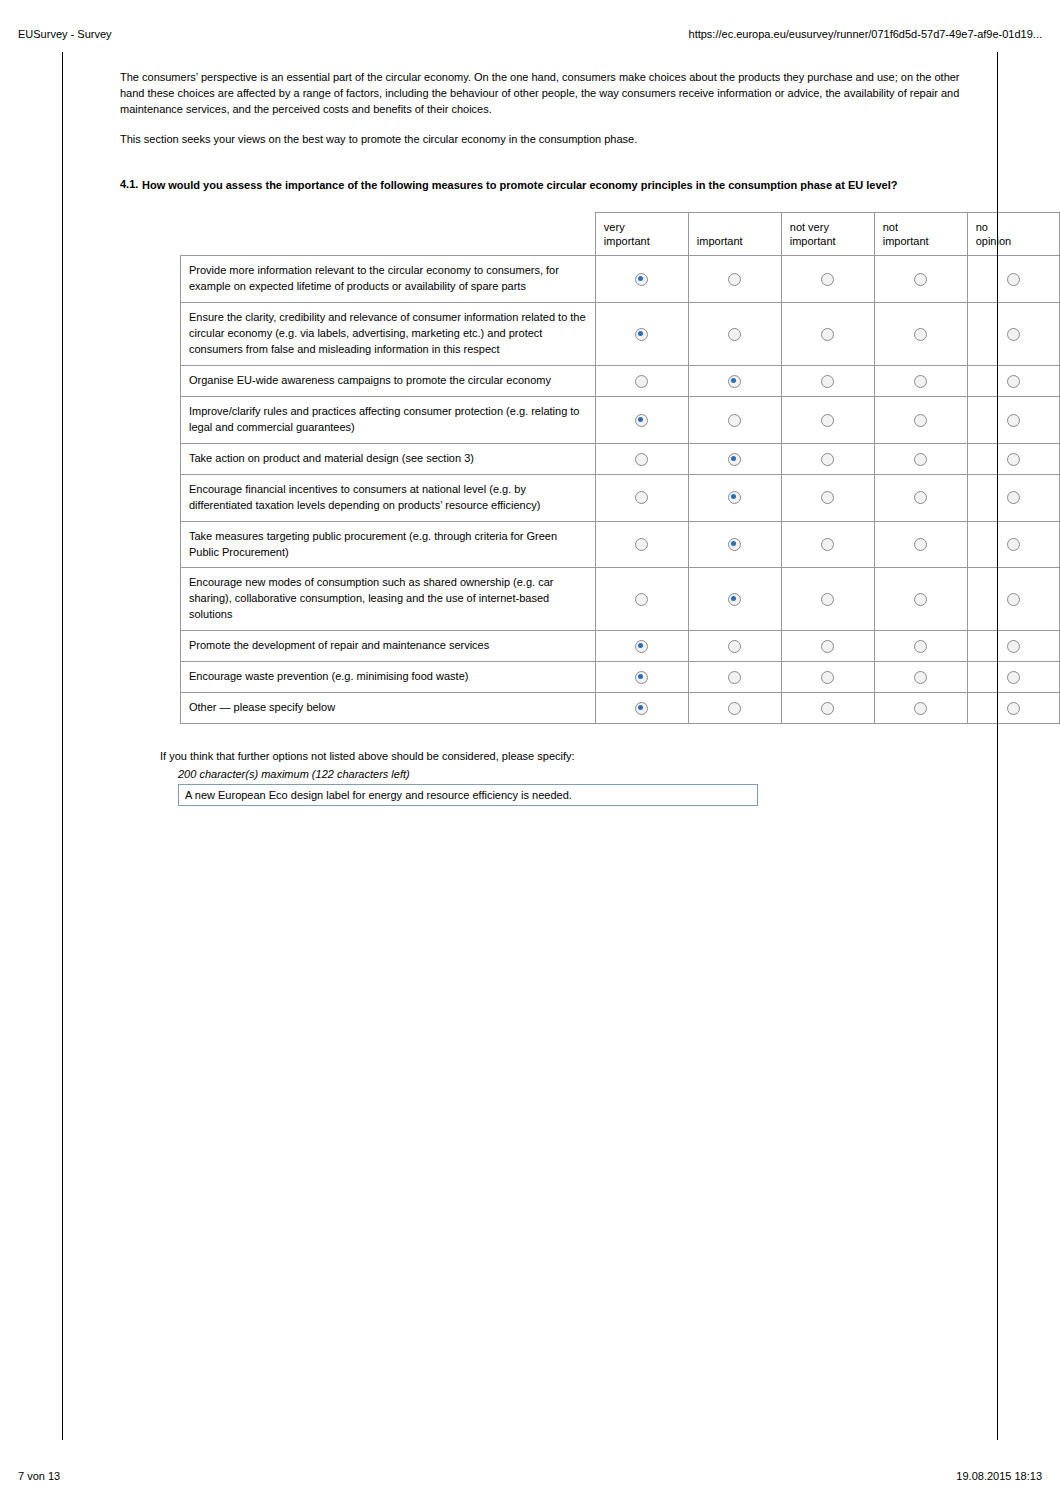EUSurvey - Survey
https://ec.europa.eu/eusurvey/runner/071f6d5d-57d7-49e7-af9e-01d19...
The consumers’ perspective is an essential part of the circular economy. On the one hand, consumers make choices about the products they purchase and use; on the other hand these choices are affected by a range of factors, including the behaviour of other people, the way consumers receive information or advice, the availability of repair and maintenance services, and the perceived costs and benefits of their choices.
This section seeks your views on the best way to promote the circular economy in the consumption phase.
4.1.
How would you assess the importance of the following measures to promote circular economy principles in the consumption phase at EU level?
| | very important | important | not very important | not important | no opinion |
| --- | --- | --- | --- | --- | --- |
| Provide more information relevant to the circular economy to consumers, for example on expected lifetime of products or availability of spare parts | | | | | |
| Ensure the clarity, credibility and relevance of consumer information related to the circular economy (e.g. via labels, advertising, marketing etc.) and protect consumers from false and misleading information in this respect | | | | | |
| Organise EU-wide awareness campaigns to promote the circular economy | | | | | |
| Improve/clarify rules and practices affecting consumer protection (e.g. relating to legal and commercial guarantees) | | | | | |
| Take action on product and material design (see section 3) | | | | | |
| Encourage financial incentives to consumers at national level (e.g. by differentiated taxation levels depending on products’ resource efficiency) | | | | | |
| Take measures targeting public procurement (e.g. through criteria for Green Public Procurement) | | | | | |
| Encourage new modes of consumption such as shared ownership (e.g. car sharing), collaborative consumption, leasing and the use of internet-based solutions | | | | | |
| Promote the development of repair and maintenance services | | | | | |
| Encourage waste prevention (e.g. minimising food waste) | | | | | |
| Other — please specify below | | | | | |
If you think that further options not listed above should be considered, please specify:
200 character(s) maximum (122 characters left)
A new European Eco design label for energy and resource efficiency is needed.
7 von 13
19.08.2015 18:13